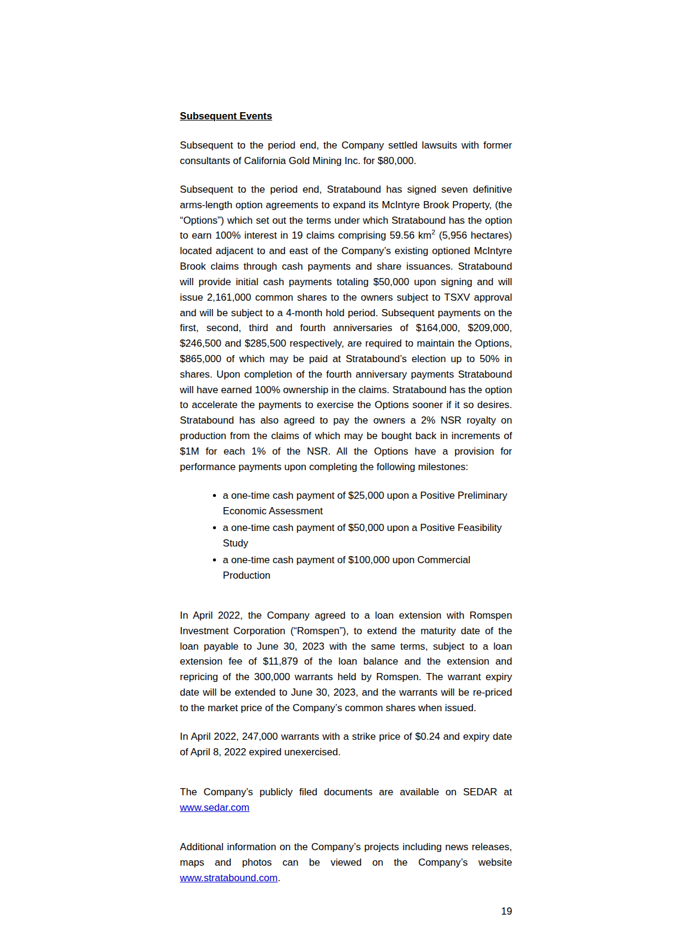Subsequent Events
Subsequent to the period end, the Company settled lawsuits with former consultants of California Gold Mining Inc. for $80,000.
Subsequent to the period end, Stratabound has signed seven definitive arms-length option agreements to expand its McIntyre Brook Property, (the “Options”) which set out the terms under which Stratabound has the option to earn 100% interest in 19 claims comprising 59.56 km2 (5,956 hectares) located adjacent to and east of the Company’s existing optioned McIntyre Brook claims through cash payments and share issuances. Stratabound will provide initial cash payments totaling $50,000 upon signing and will issue 2,161,000 common shares to the owners subject to TSXV approval and will be subject to a 4-month hold period. Subsequent payments on the first, second, third and fourth anniversaries of $164,000, $209,000, $246,500 and $285,500 respectively, are required to maintain the Options, $865,000 of which may be paid at Stratabound’s election up to 50% in shares. Upon completion of the fourth anniversary payments Stratabound will have earned 100% ownership in the claims. Stratabound has the option to accelerate the payments to exercise the Options sooner if it so desires. Stratabound has also agreed to pay the owners a 2% NSR royalty on production from the claims of which may be bought back in increments of $1M for each 1% of the NSR. All the Options have a provision for performance payments upon completing the following milestones:
a one-time cash payment of $25,000 upon a Positive Preliminary Economic Assessment
a one-time cash payment of $50,000 upon a Positive Feasibility Study
a one-time cash payment of $100,000 upon Commercial Production
In April 2022, the Company agreed to a loan extension with Romspen Investment Corporation (“Romspen”), to extend the maturity date of the loan payable to June 30, 2023 with the same terms, subject to a loan extension fee of $11,879 of the loan balance and the extension and repricing of the 300,000 warrants held by Romspen. The warrant expiry date will be extended to June 30, 2023, and the warrants will be re-priced to the market price of the Company’s common shares when issued.
In April 2022, 247,000 warrants with a strike price of $0.24 and expiry date of April 8, 2022 expired unexercised.
The Company’s publicly filed documents are available on SEDAR at www.sedar.com
Additional information on the Company’s projects including news releases, maps and photos can be viewed on the Company’s website www.stratabound.com.
19